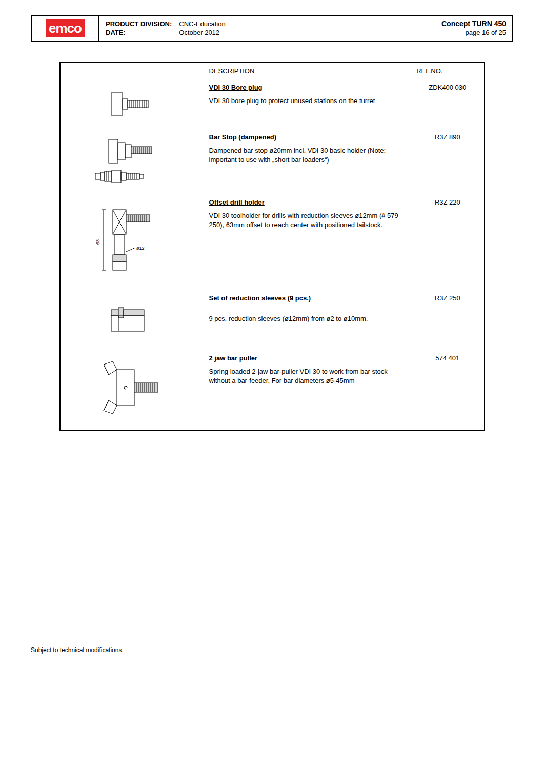emco
| PRODUCT DIVISION: | CNC-Education |
| DATE: | October 2012 |
Concept TURN 450
page 16 of 25
| | DESCRIPTION | REF.NO. |
| --- | --- | --- |
| | VDI 30 Bore plug VDI 30 bore plug to protect unused stations on the turret | ZDK400 030 |
| | Bar Stop (dampened) Dampened bar stop ø20mm incl. VDI 30 basic holder (Note: important to use with „short bar loaders“) | R3Z 890 |
| 63 ø12 | Offset drill holder VDI 30 toolholder for drills with reduction sleeves ø12mm (# 579 250), 63mm offset to reach center with positioned tailstock. | R3Z 220 |
| | Set of reduction sleeves (9 pcs.) 9 pcs. reduction sleeves (ø12mm) from ø2 to ø10mm. | R3Z 250 |
| | 2 jaw bar puller Spring loaded 2-jaw bar-puller VDI 30 to work from bar stock without a bar-feeder. For bar diameters ø5-45mm | 574 401 |
Subject to technical modifications.